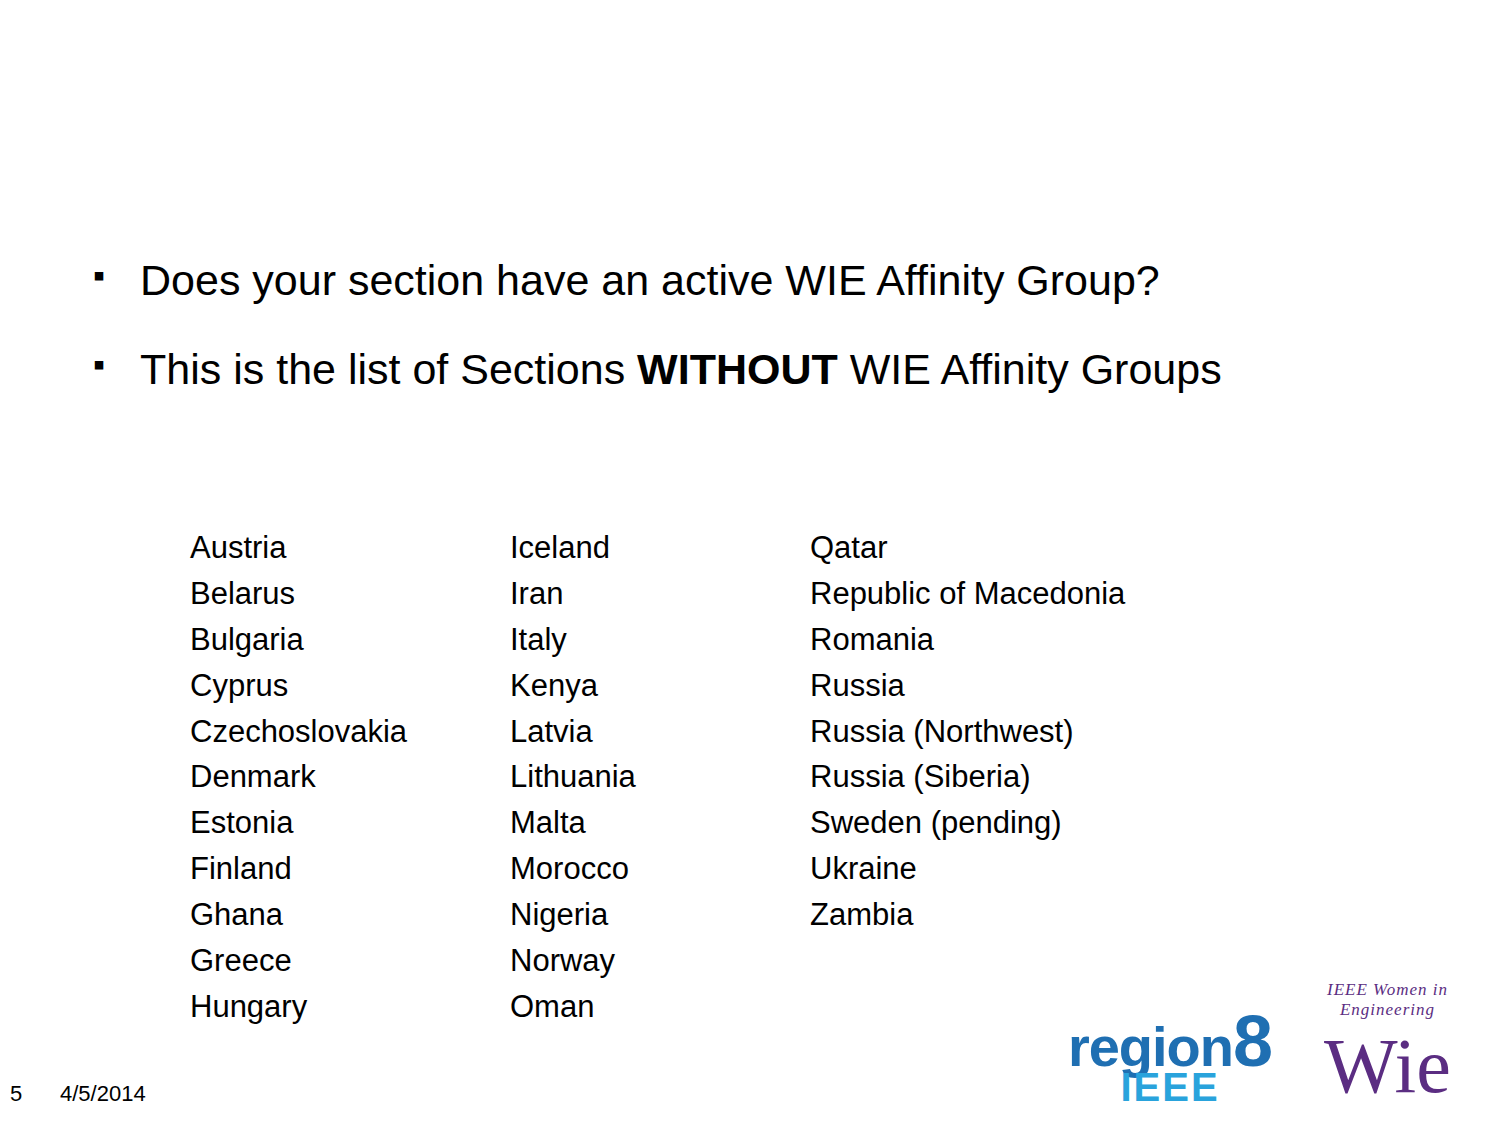Does your section have an active WIE Affinity Group?
This is the list of Sections WITHOUT WIE Affinity Groups
| Austria | Iceland | Qatar |
| Belarus | Iran | Republic of Macedonia |
| Bulgaria | Italy | Romania |
| Cyprus | Kenya | Russia |
| Czechoslovakia | Latvia | Russia (Northwest) |
| Denmark | Lithuania | Russia (Siberia) |
| Estonia | Malta | Sweden (pending) |
| Finland | Morocco | Ukraine |
| Ghana | Nigeria | Zambia |
| Greece | Norway | |
| Hungary | Oman | |
5
4/5/2014
region8
IEEE
IEEE Women in Engineering
Wie